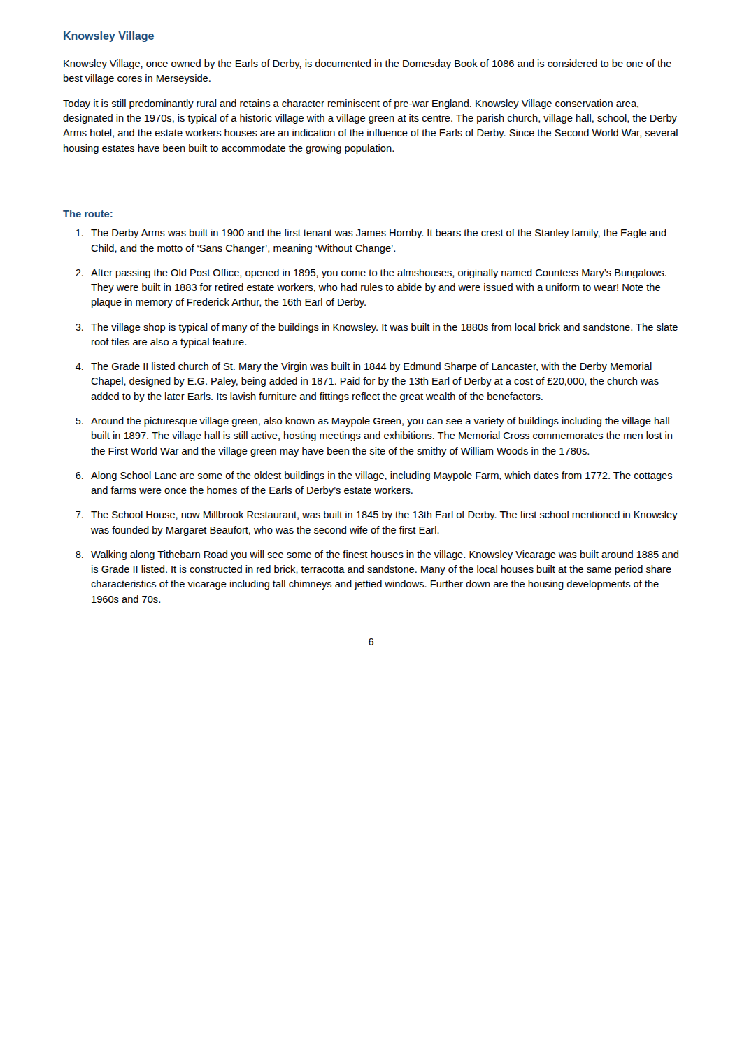Knowsley Village
Knowsley Village, once owned by the Earls of Derby, is documented in the Domesday Book of 1086 and is considered to be one of the best village cores in Merseyside.
Today it is still predominantly rural and retains a character reminiscent of pre-war England. Knowsley Village conservation area, designated in the 1970s, is typical of a historic village with a village green at its centre. The parish church, village hall, school, the Derby Arms hotel, and the estate workers houses are an indication of the influence of the Earls of Derby. Since the Second World War, several housing estates have been built to accommodate the growing population.
The route:
The Derby Arms was built in 1900 and the first tenant was James Hornby. It bears the crest of the Stanley family, the Eagle and Child, and the motto of ‘Sans Changer’, meaning ‘Without Change’.
After passing the Old Post Office, opened in 1895, you come to the almshouses, originally named Countess Mary’s Bungalows. They were built in 1883 for retired estate workers, who had rules to abide by and were issued with a uniform to wear! Note the plaque in memory of Frederick Arthur, the 16th Earl of Derby.
The village shop is typical of many of the buildings in Knowsley. It was built in the 1880s from local brick and sandstone. The slate roof tiles are also a typical feature.
The Grade II listed church of St. Mary the Virgin was built in 1844 by Edmund Sharpe of Lancaster, with the Derby Memorial Chapel, designed by E.G. Paley, being added in 1871. Paid for by the 13th Earl of Derby at a cost of £20,000, the church was added to by the later Earls. Its lavish furniture and fittings reflect the great wealth of the benefactors.
Around the picturesque village green, also known as Maypole Green, you can see a variety of buildings including the village hall built in 1897. The village hall is still active, hosting meetings and exhibitions. The Memorial Cross commemorates the men lost in the First World War and the village green may have been the site of the smithy of William Woods in the 1780s.
Along School Lane are some of the oldest buildings in the village, including Maypole Farm, which dates from 1772. The cottages and farms were once the homes of the Earls of Derby’s estate workers.
The School House, now Millbrook Restaurant, was built in 1845 by the 13th Earl of Derby. The first school mentioned in Knowsley was founded by Margaret Beaufort, who was the second wife of the first Earl.
Walking along Tithebarn Road you will see some of the finest houses in the village. Knowsley Vicarage was built around 1885 and is Grade II listed. It is constructed in red brick, terracotta and sandstone. Many of the local houses built at the same period share characteristics of the vicarage including tall chimneys and jettied windows. Further down are the housing developments of the 1960s and 70s.
6